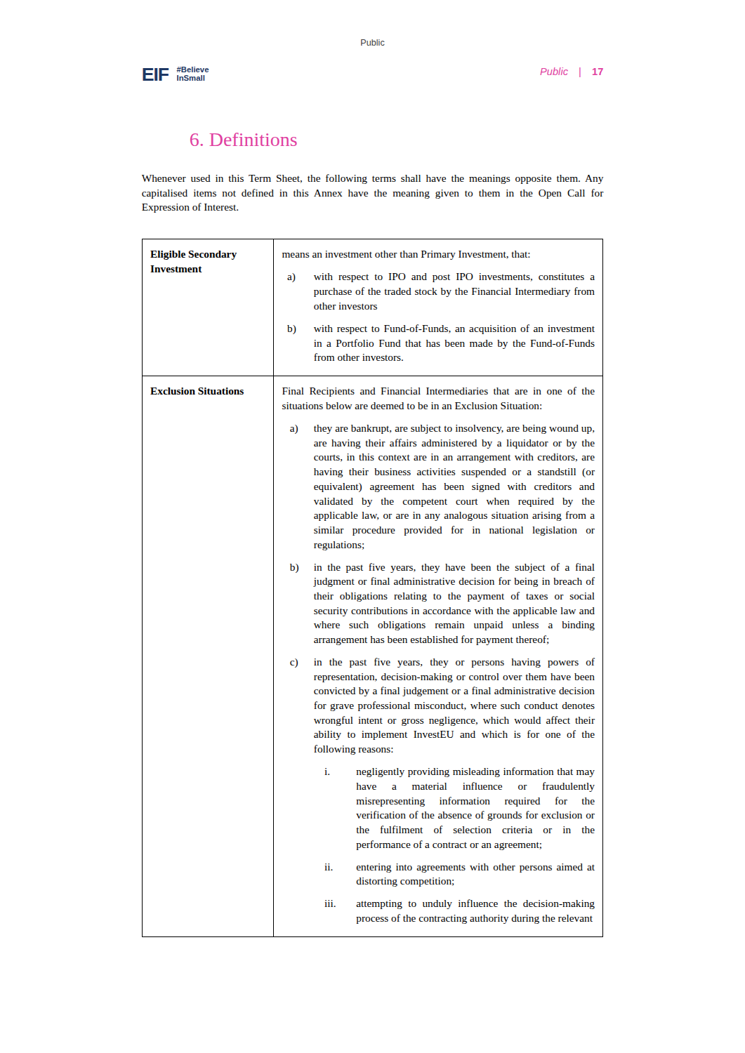Public
EIF
#Believe
InSmall
Public|17
6. Definitions
Whenever used in this Term Sheet, the following terms shall have the meanings opposite them. Any capitalised items not defined in this Annex have the meaning given to them in the Open Call for Expression of Interest.
| Eligible Secondary Investment | means an investment other than Primary Investment, that: a) with respect to IPO and post IPO investments, constitutes a purchase of the traded stock by the Financial Intermediary from other investors b) with respect to Fund-of-Funds, an acquisition of an investment in a Portfolio Fund that has been made by the Fund-of-Funds from other investors. |
| Exclusion Situations | Final Recipients and Financial Intermediaries that are in one of the situations below are deemed to be in an Exclusion Situation: a) they are bankrupt, are subject to insolvency, are being wound up, are having their affairs administered by a liquidator or by the courts, in this context are in an arrangement with creditors, are having their business activities suspended or a standstill (or equivalent) agreement has been signed with creditors and validated by the competent court when required by the applicable law, or are in any analogous situation arising from a similar procedure provided for in national legislation or regulations; b) in the past five years, they have been the subject of a final judgment or final administrative decision for being in breach of their obligations relating to the payment of taxes or social security contributions in accordance with the applicable law and where such obligations remain unpaid unless a binding arrangement has been established for payment thereof; c) in the past five years, they or persons having powers of representation, decision-making or control over them have been convicted by a final judgement or a final administrative decision for grave professional misconduct, where such conduct denotes wrongful intent or gross negligence, which would affect their ability to implement InvestEU and which is for one of the following reasons: i. negligently providing misleading information that may have a material influence or fraudulently misrepresenting information required for the verification of the absence of grounds for exclusion or the fulfilment of selection criteria or in the performance of a contract or an agreement; ii. entering into agreements with other persons aimed at distorting competition; iii. attempting to unduly influence the decision-making process of the contracting authority during the relevant |